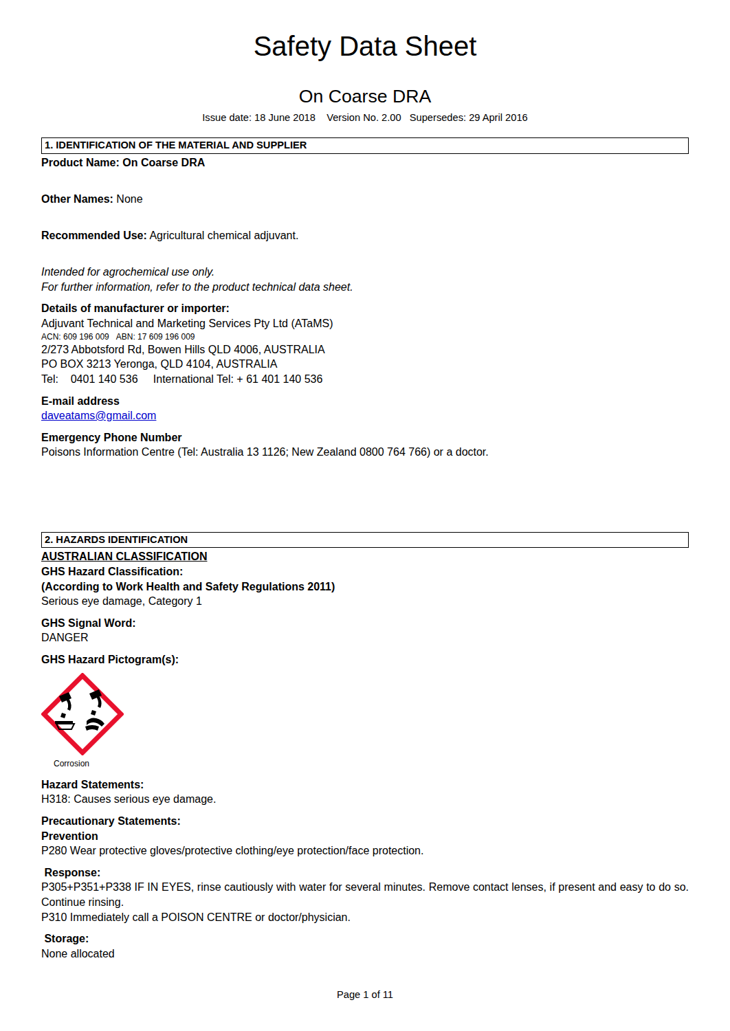Safety Data Sheet
On Coarse DRA
Issue date: 18 June 2018 Version No. 2.00 Supersedes: 29 April 2016
1. IDENTIFICATION OF THE MATERIAL AND SUPPLIER
Product Name: On Coarse DRA
Other Names: None
Recommended Use: Agricultural chemical adjuvant.
Intended for agrochemical use only.
For further information, refer to the product technical data sheet.
Details of manufacturer or importer:
Adjuvant Technical and Marketing Services Pty Ltd (ATaMS)
ACN: 609 196 009 ABN: 17 609 196 009
2/273 Abbotsford Rd, Bowen Hills QLD 4006, AUSTRALIA
PO BOX 3213 Yeronga, QLD 4104, AUSTRALIA
Tel: 0401 140 536 International Tel: + 61 401 140 536
E-mail address
daveatams@gmail.com
Emergency Phone Number
Poisons Information Centre (Tel: Australia 13 1126; New Zealand 0800 764 766) or a doctor.
2. HAZARDS IDENTIFICATION
AUSTRALIAN CLASSIFICATION
GHS Hazard Classification:
(According to Work Health and Safety Regulations 2011)
Serious eye damage, Category 1
GHS Signal Word:
DANGER
GHS Hazard Pictogram(s):
Corrosion
Hazard Statements:
H318: Causes serious eye damage.
Precautionary Statements:
Prevention
P280 Wear protective gloves/protective clothing/eye protection/face protection.
Response:
P305+P351+P338 IF IN EYES, rinse cautiously with water for several minutes. Remove contact lenses, if present and easy to do so. Continue rinsing.
P310 Immediately call a POISON CENTRE or doctor/physician.
Storage:
None allocated
Page 1 of 11